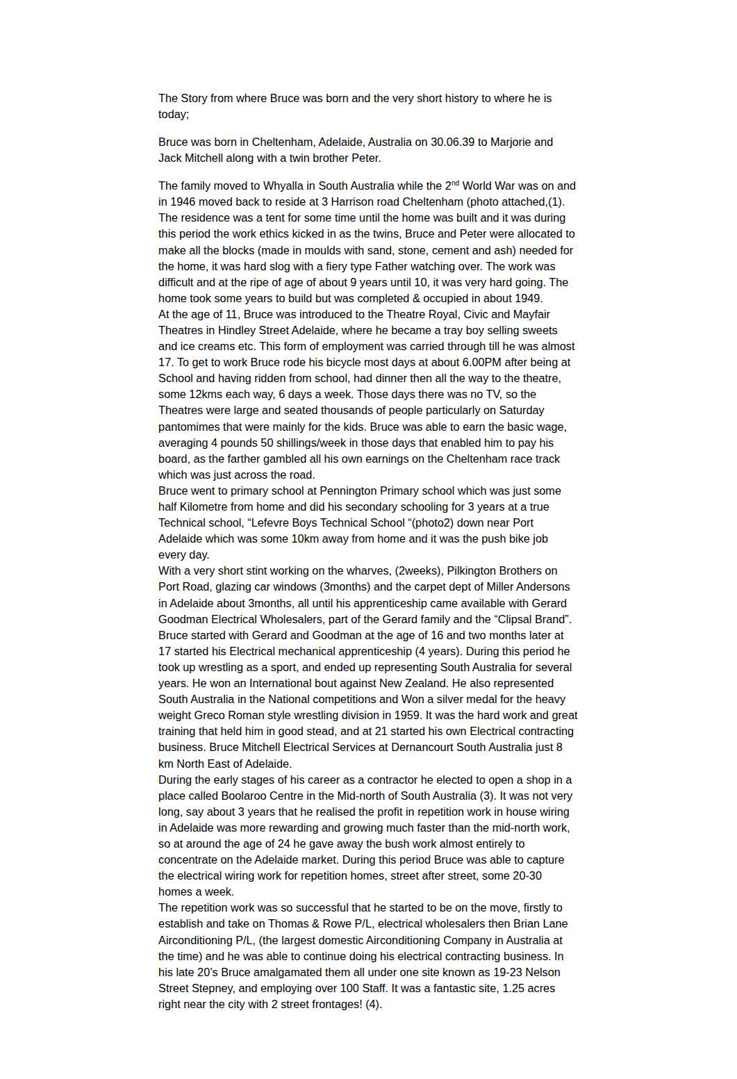The Story from where Bruce was born and the very short history to where he is today;
Bruce was born in Cheltenham, Adelaide, Australia on 30.06.39 to Marjorie and Jack Mitchell along with a twin brother Peter.
The family moved to Whyalla in South Australia while the 2nd World War was on and in 1946 moved back to reside at 3 Harrison road Cheltenham (photo attached,(1). The residence was a tent for some time until the home was built and it was during this period the work ethics kicked in as the twins, Bruce and Peter were allocated to make all the blocks (made in moulds with sand, stone, cement and ash) needed for the home, it was hard slog with a fiery type Father watching over. The work was difficult and at the ripe of age of about 9 years until 10, it was very hard going. The home took some years to build but was completed & occupied in about 1949.
At the age of 11, Bruce was introduced to the Theatre Royal, Civic and Mayfair Theatres in Hindley Street Adelaide, where he became a tray boy selling sweets and ice creams etc. This form of employment was carried through till he was almost 17. To get to work Bruce rode his bicycle most days at about 6.00PM after being at School and having ridden from school, had dinner then all the way to the theatre, some 12kms each way, 6 days a week. Those days there was no TV, so the Theatres were large and seated thousands of people particularly on Saturday pantomimes that were mainly for the kids. Bruce was able to earn the basic wage, averaging 4 pounds 50 shillings/week in those days that enabled him to pay his board, as the farther gambled all his own earnings on the Cheltenham race track which was just across the road.
Bruce went to primary school at Pennington Primary school which was just some half Kilometre from home and did his secondary schooling for 3 years at a true Technical school, “Lefevre Boys Technical School “(photo2) down near Port Adelaide which was some 10km away from home and it was the push bike job every day.
With a very short stint working on the wharves, (2weeks), Pilkington Brothers on Port Road, glazing car windows (3months) and the carpet dept of Miller Andersons in Adelaide about 3months, all until his apprenticeship came available with Gerard Goodman Electrical Wholesalers, part of the Gerard family and the “Clipsal Brand”.
Bruce started with Gerard and Goodman at the age of 16 and two months later at 17 started his Electrical mechanical apprenticeship (4 years). During this period he took up wrestling as a sport, and ended up representing South Australia for several years. He won an International bout against New Zealand. He also represented South Australia in the National competitions and Won a silver medal for the heavy weight Greco Roman style wrestling division in 1959. It was the hard work and great training that held him in good stead, and at 21 started his own Electrical contracting business. Bruce Mitchell Electrical Services at Dernancourt South Australia just 8 km North East of Adelaide.
During the early stages of his career as a contractor he elected to open a shop in a place called Boolaroo Centre in the Mid-north of South Australia (3). It was not very long, say about 3 years that he realised the profit in repetition work in house wiring in Adelaide was more rewarding and growing much faster than the mid-north work, so at around the age of 24 he gave away the bush work almost entirely to concentrate on the Adelaide market. During this period Bruce was able to capture the electrical wiring work for repetition homes, street after street, some 20-30 homes a week.
The repetition work was so successful that he started to be on the move, firstly to establish and take on Thomas & Rowe P/L, electrical wholesalers then Brian Lane Airconditioning P/L, (the largest domestic Airconditioning Company in Australia at the time) and he was able to continue doing his electrical contracting business. In his late 20’s Bruce amalgamated them all under one site known as 19-23 Nelson Street Stepney, and employing over 100 Staff. It was a fantastic site, 1.25 acres right near the city with 2 street frontages! (4).